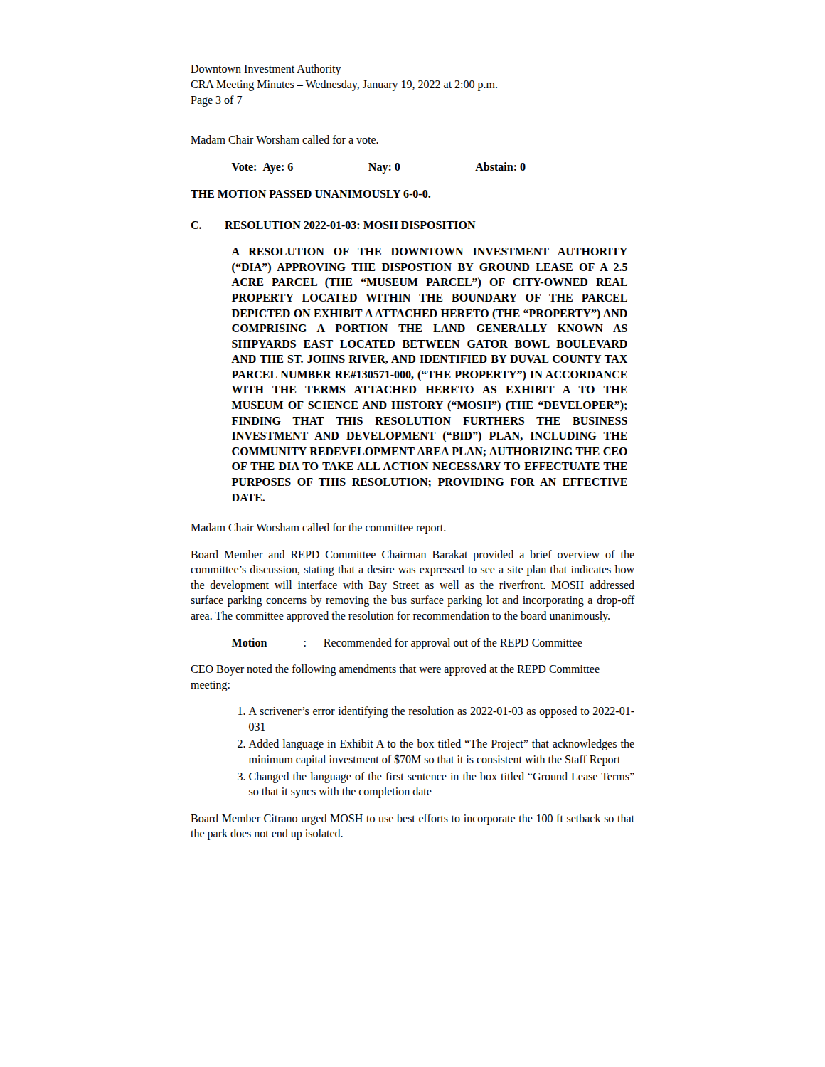Downtown Investment Authority
CRA Meeting Minutes – Wednesday, January 19, 2022 at 2:00 p.m.
Page 3 of 7
Madam Chair Worsham called for a vote.
Vote: Aye: 6 Nay: 0 Abstain: 0
THE MOTION PASSED UNANIMOUSLY 6-0-0.
C. RESOLUTION 2022-01-03: MOSH DISPOSITION
A resolution of the Downtown Investment Authority (“DIA”) approving the dispostion by ground lease of a 2.5 acre parcel (the “Museum Parcel”) of City-owned real property located within the boundary of the parcel depicted on Exhibit A attached hereto (the “Property”) and comprising a portion the land generally known as Shipyards East located between Gator Bowl Boulevard and the St. Johns River, and identified by Duval County Tax Parcel Number RE#130571-000, (“the Property”) in accordance with the terms attached hereto as Exhibit A to the Museum of Science and History (“MOSH”) (the “Developer”); finding that this resolution furthers the Business Investment and Development (“BID”) Plan, including the Community Redevelopment Area Plan; authorizing the CEO of the DIA to take all action necessary to effectuate the purposes of this resolution; providing for an effective date.
Madam Chair Worsham called for the committee report.
Board Member and REPD Committee Chairman Barakat provided a brief overview of the committee’s discussion, stating that a desire was expressed to see a site plan that indicates how the development will interface with Bay Street as well as the riverfront. MOSH addressed surface parking concerns by removing the bus surface parking lot and incorporating a drop-off area. The committee approved the resolution for recommendation to the board unanimously.
Motion: Recommended for approval out of the REPD Committee
CEO Boyer noted the following amendments that were approved at the REPD Committee meeting:
A scrivener’s error identifying the resolution as 2022-01-03 as opposed to 2022-01-031
Added language in Exhibit A to the box titled “The Project” that acknowledges the minimum capital investment of $70M so that it is consistent with the Staff Report
Changed the language of the first sentence in the box titled “Ground Lease Terms” so that it syncs with the completion date
Board Member Citrano urged MOSH to use best efforts to incorporate the 100 ft setback so that the park does not end up isolated.